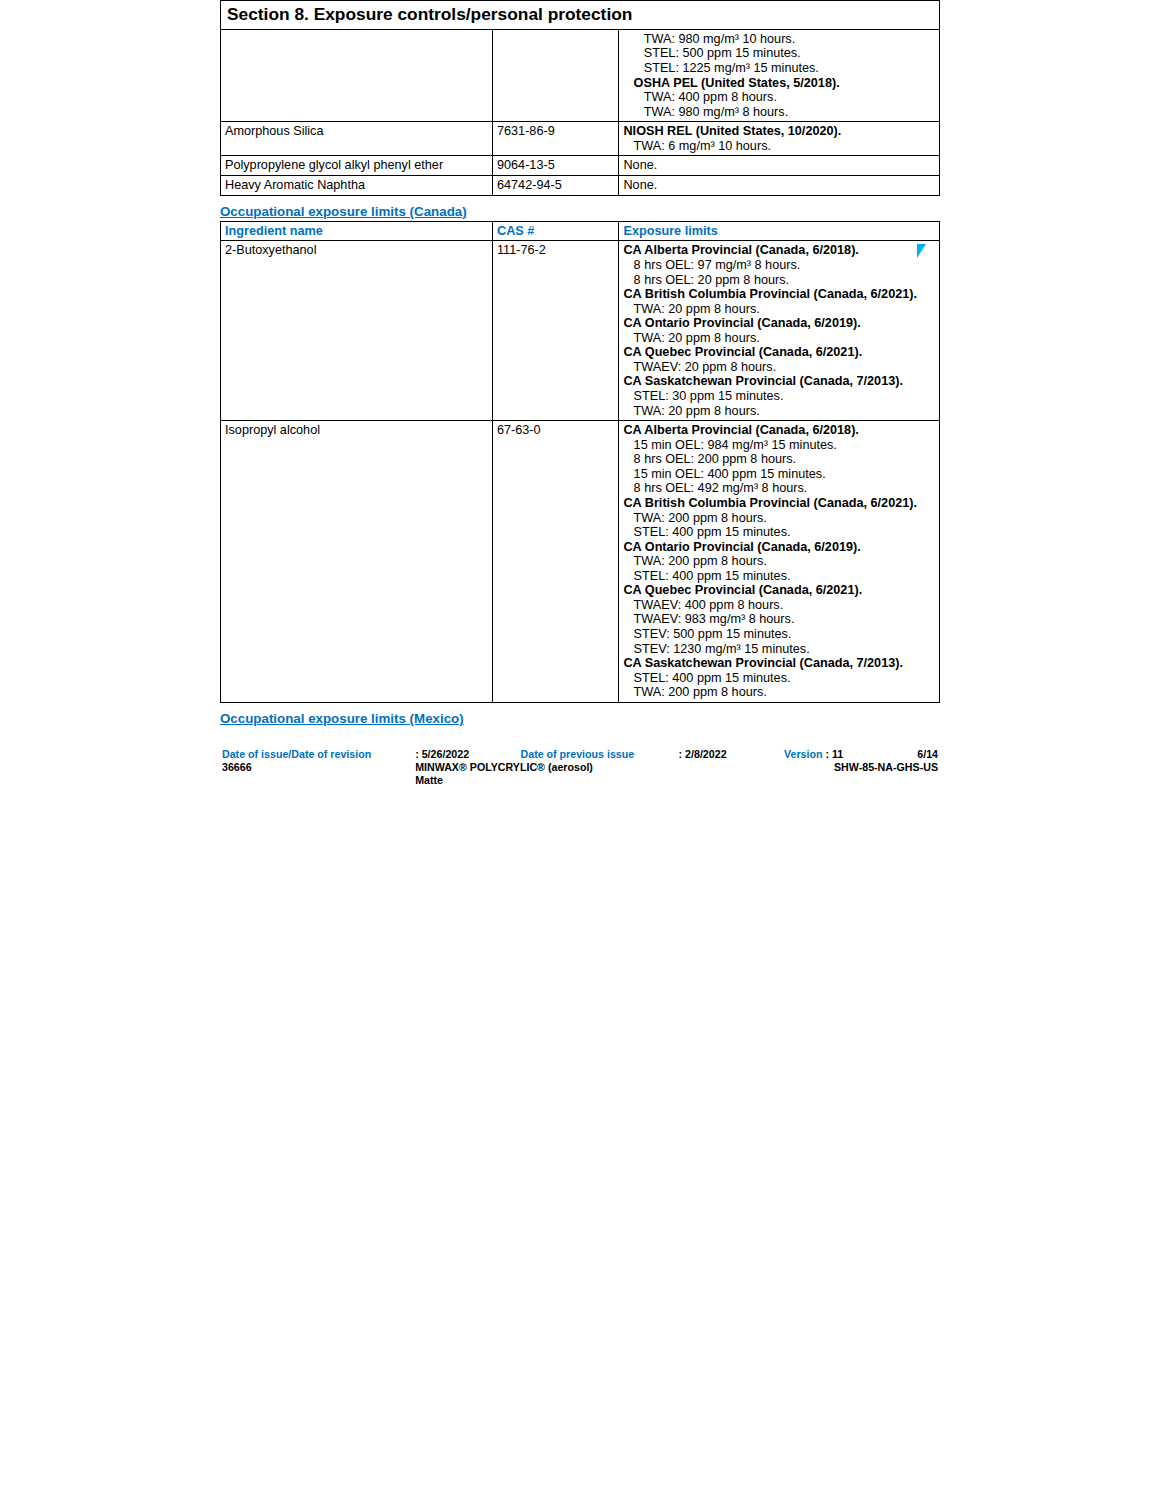Section 8. Exposure controls/personal protection
| | | TWA: 980 mg/m³ 10 hours. STEL: 500 ppm 15 minutes. STEL: 1225 mg/m³ 15 minutes. OSHA PEL (United States, 5/2018). TWA: 400 ppm 8 hours. TWA: 980 mg/m³ 8 hours. |
| Amorphous Silica | 7631-86-9 | NIOSH REL (United States, 10/2020). TWA: 6 mg/m³ 10 hours. |
| Polypropylene glycol alkyl phenyl ether | 9064-13-5 | None. |
| Heavy Aromatic Naphtha | 64742-94-5 | None. |
Occupational exposure limits (Canada)
| Ingredient name | CAS # | Exposure limits |
| --- | --- | --- |
| 2-Butoxyethanol | 111-76-2 | CA Alberta Provincial (Canada, 6/2018). 8 hrs OEL: 97 mg/m³ 8 hours. 8 hrs OEL: 20 ppm 8 hours. CA British Columbia Provincial (Canada, 6/2021). TWA: 20 ppm 8 hours. CA Ontario Provincial (Canada, 6/2019). TWA: 20 ppm 8 hours. CA Quebec Provincial (Canada, 6/2021). TWAEV: 20 ppm 8 hours. CA Saskatchewan Provincial (Canada, 7/2013). STEL: 30 ppm 15 minutes. TWA: 20 ppm 8 hours. |
| Isopropyl alcohol | 67-63-0 | CA Alberta Provincial (Canada, 6/2018). 15 min OEL: 984 mg/m³ 15 minutes. 8 hrs OEL: 200 ppm 8 hours. 15 min OEL: 400 ppm 15 minutes. 8 hrs OEL: 492 mg/m³ 8 hours. CA British Columbia Provincial (Canada, 6/2021). TWA: 200 ppm 8 hours. STEL: 400 ppm 15 minutes. CA Ontario Provincial (Canada, 6/2019). TWA: 200 ppm 8 hours. STEL: 400 ppm 15 minutes. CA Quebec Provincial (Canada, 6/2021). TWAEV: 400 ppm 8 hours. TWAEV: 983 mg/m³ 8 hours. STEV: 500 ppm 15 minutes. STEV: 1230 mg/m³ 15 minutes. CA Saskatchewan Provincial (Canada, 7/2013). STEL: 400 ppm 15 minutes. TWA: 200 ppm 8 hours. |
Occupational exposure limits (Mexico)
| Date of issue/Date of revision | : 5/26/2022 | Date of previous issue | : 2/8/2022 | Version : 11 | 6/14 |
| 36666 | MINWAX® POLYCRYLIC® (aerosol) Matte | SHW-85-NA-GHS-US |